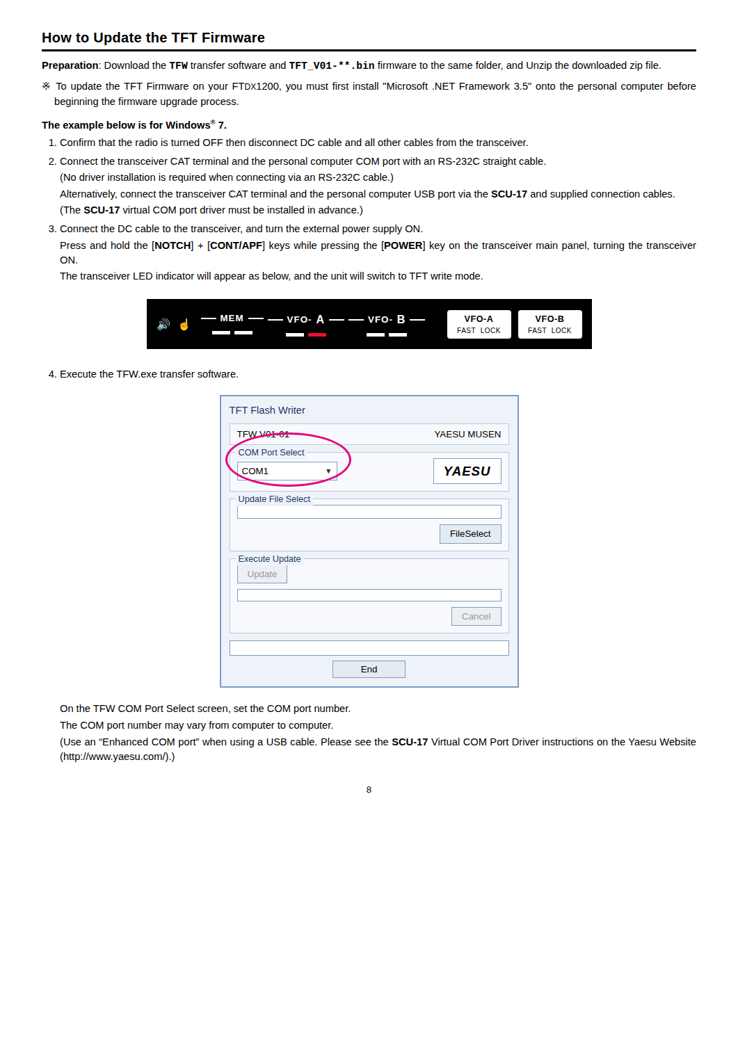How to Update the TFT Firmware
Preparation: Download the TFW transfer software and TFT_V01-**.bin firmware to the same folder, and Unzip the downloaded zip file.
※ To update the TFT Firmware on your FTDX1200, you must first install "Microsoft .NET Framework 3.5" onto the personal computer before beginning the firmware upgrade process.
The example below is for Windows® 7.
Confirm that the radio is turned OFF then disconnect DC cable and all other cables from the transceiver.
Connect the transceiver CAT terminal and the personal computer COM port with an RS-232C straight cable.
(No driver installation is required when connecting via an RS-232C cable.)
Alternatively, connect the transceiver CAT terminal and the personal computer USB port via the SCU-17 and supplied connection cables.
(The SCU-17 virtual COM port driver must be installed in advance.)
Connect the DC cable to the transceiver, and turn the external power supply ON.
Press and hold the [NOTCH] + [CONT/APF] keys while pressing the [POWER] key on the transceiver main panel, turning the transceiver ON.
The transceiver LED indicator will appear as below, and the unit will switch to TFT write mode.
🔊 ☝
MEM
VFO-A
VFO-B
VFO-A
FAST LOCK
VFO-B
FAST LOCK
Execute the TFW.exe transfer software.
TFT Flash Writer
TFW V01-01 YAESU MUSEN
COM Port Select
COM1▼
YAESU
Update File Select
FileSelect
Execute Update
Update
Cancel
End
On the TFW COM Port Select screen, set the COM port number.
The COM port number may vary from computer to computer.
(Use an “Enhanced COM port” when using a USB cable. Please see the SCU-17 Virtual COM Port Driver instructions on the Yaesu Website (http://www.yaesu.com/).)
8